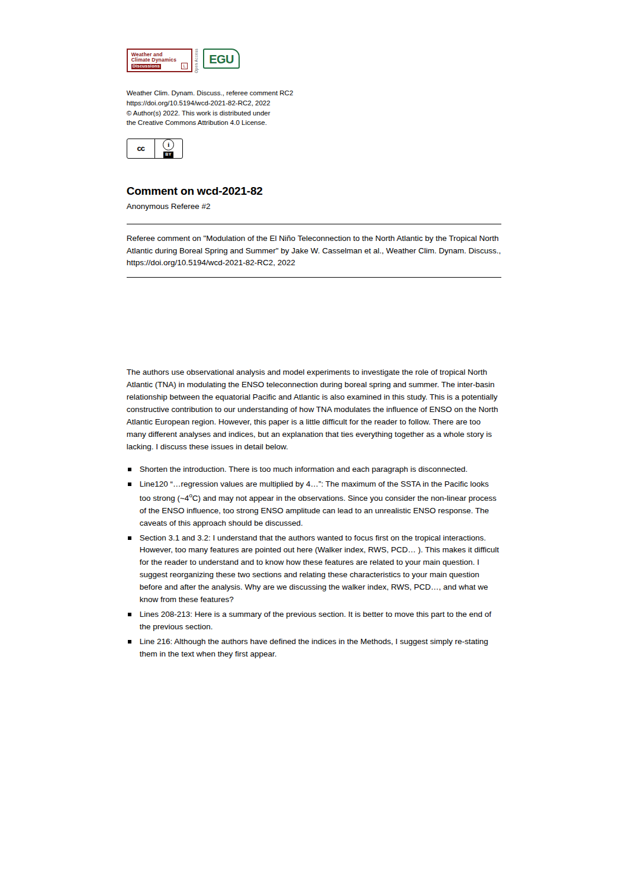Weather and
Climate Dynamics
Discussions
L
Open Access
EGU
Weather Clim. Dynam. Discuss., referee comment RC2
https://doi.org/10.5194/wcd-2021-82-RC2, 2022
© Author(s) 2022. This work is distributed under
the Creative Commons Attribution 4.0 License.
cc
i
BY
Comment on wcd-2021-82
Anonymous Referee #2
Referee comment on "Modulation of the El Niño Teleconnection to the North Atlantic by the Tropical North Atlantic during Boreal Spring and Summer" by Jake W. Casselman et al., Weather Clim. Dynam. Discuss., https://doi.org/10.5194/wcd-2021-82-RC2, 2022
The authors use observational analysis and model experiments to investigate the role of tropical North Atlantic (TNA) in modulating the ENSO teleconnection during boreal spring and summer. The inter-basin relationship between the equatorial Pacific and Atlantic is also examined in this study. This is a potentially constructive contribution to our understanding of how TNA modulates the influence of ENSO on the North Atlantic European region. However, this paper is a little difficult for the reader to follow. There are too many different analyses and indices, but an explanation that ties everything together as a whole story is lacking. I discuss these issues in detail below.
Shorten the introduction. There is too much information and each paragraph is disconnected.
Line120 “…regression values are multiplied by 4…”: The maximum of the SSTA in the Pacific looks too strong (~4oC) and may not appear in the observations. Since you consider the non-linear process of the ENSO influence, too strong ENSO amplitude can lead to an unrealistic ENSO response. The caveats of this approach should be discussed.
Section 3.1 and 3.2: I understand that the authors wanted to focus first on the tropical interactions. However, too many features are pointed out here (Walker index, RWS, PCD… ). This makes it difficult for the reader to understand and to know how these features are related to your main question. I suggest reorganizing these two sections and relating these characteristics to your main question before and after the analysis. Why are we discussing the walker index, RWS, PCD…, and what we know from these features?
Lines 208-213: Here is a summary of the previous section. It is better to move this part to the end of the previous section.
Line 216: Although the authors have defined the indices in the Methods, I suggest simply re-stating them in the text when they first appear.